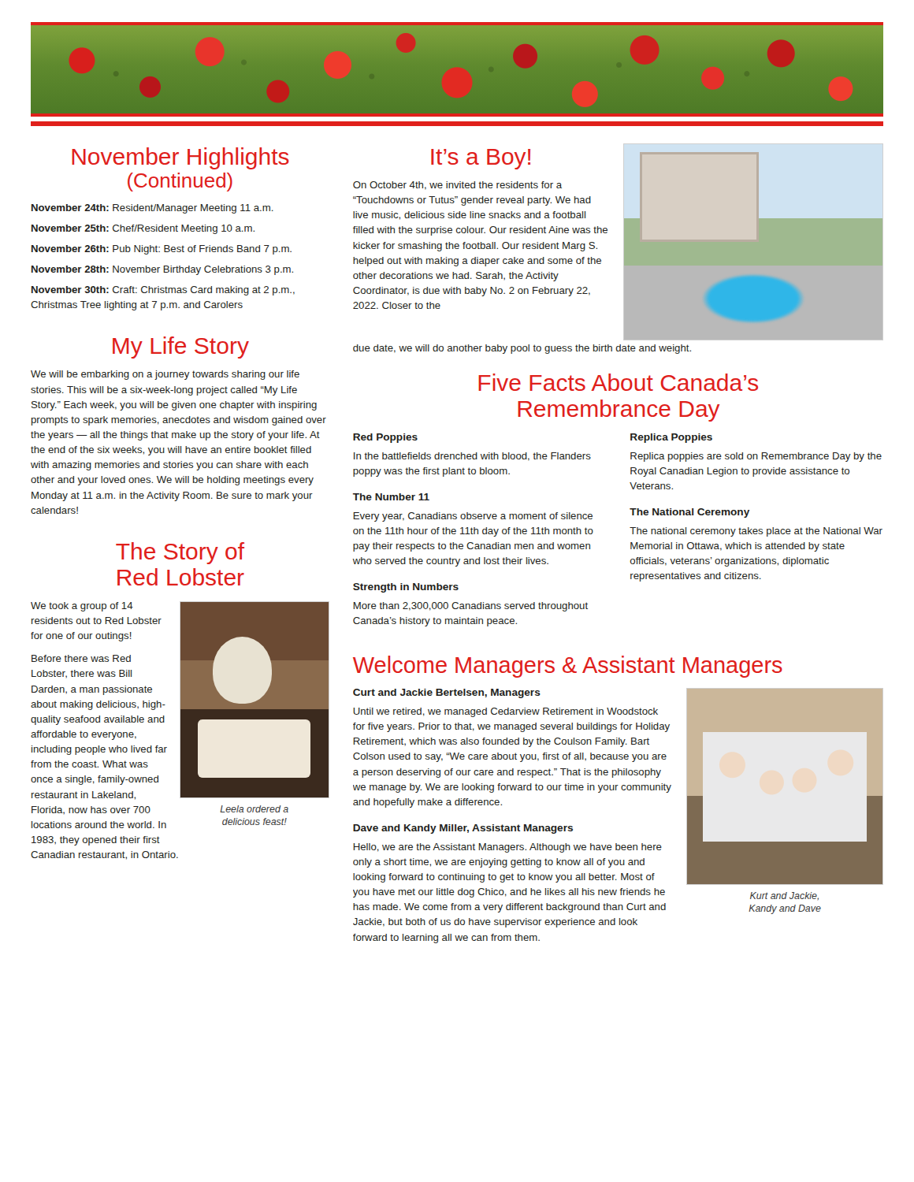November Highlights(Continued)
November 24th: Resident/Manager Meeting 11 a.m.
November 25th: Chef/Resident Meeting 10 a.m.
November 26th: Pub Night: Best of Friends Band 7 p.m.
November 28th: November Birthday Celebrations 3 p.m.
November 30th: Craft: Christmas Card making at 2 p.m., Christmas Tree lighting at 7 p.m. and Carolers
My Life Story
We will be embarking on a journey towards sharing our life stories. This will be a six-week-long project called “My Life Story.” Each week, you will be given one chapter with inspiring prompts to spark memories, anecdotes and wisdom gained over the years — all the things that make up the story of your life. At the end of the six weeks, you will have an entire booklet filled with amazing memories and stories you can share with each other and your loved ones. We will be holding meetings every Monday at 11 a.m. in the Activity Room. Be sure to mark your calendars!
The Story of
Red Lobster
Leela ordered a
delicious feast!
We took a group of 14 residents out to Red Lobster for one of our outings!
Before there was Red Lobster, there was Bill Darden, a man passionate about making delicious, high-quality seafood available and affordable to everyone, including people who lived far from the coast. What was once a single, family-owned restaurant in Lakeland, Florida, now has over 700 locations around the world. In 1983, they opened their first Canadian restaurant, in Ontario.
It’s a Boy!
On October 4th, we invited the residents for a “Touchdowns or Tutus” gender reveal party. We had live music, delicious side line snacks and a football filled with the surprise colour. Our resident Aine was the kicker for smashing the football. Our resident Marg S. helped out with making a diaper cake and some of the other decorations we had. Sarah, the Activity Coordinator, is due with baby No. 2 on February 22, 2022. Closer to the
due date, we will do another baby pool to guess the birth date and weight.
Five Facts About Canada’s
Remembrance Day
Red Poppies
In the battlefields drenched with blood, the Flanders poppy was the first plant to bloom.
The Number 11
Every year, Canadians observe a moment of silence on the 11th hour of the 11th day of the 11th month to pay their respects to the Canadian men and women who served the country and lost their lives.
Strength in Numbers
More than 2,300,000 Canadians served throughout Canada’s history to maintain peace.
Replica Poppies
Replica poppies are sold on Remembrance Day by the Royal Canadian Legion to provide assistance to Veterans.
The National Ceremony
The national ceremony takes place at the National War Memorial in Ottawa, which is attended by state officials, veterans’ organizations, diplomatic representatives and citizens.
Welcome Managers & Assistant Managers
Kurt and Jackie,
Kandy and Dave
Curt and Jackie Bertelsen, Managers
Until we retired, we managed Cedarview Retirement in Woodstock for five years. Prior to that, we managed several buildings for Holiday Retirement, which was also founded by the Coulson Family. Bart Colson used to say, “We care about you, first of all, because you are a person deserving of our care and respect.” That is the philosophy we manage by. We are looking forward to our time in your community and hopefully make a difference.
Dave and Kandy Miller, Assistant Managers
Hello, we are the Assistant Managers. Although we have been here only a short time, we are enjoying getting to know all of you and looking forward to continuing to get to know you all better. Most of you have met our little dog Chico, and he likes all his new friends he has made. We come from a very different background than Curt and Jackie, but both of us do have supervisor experience and look forward to learning all we can from them.